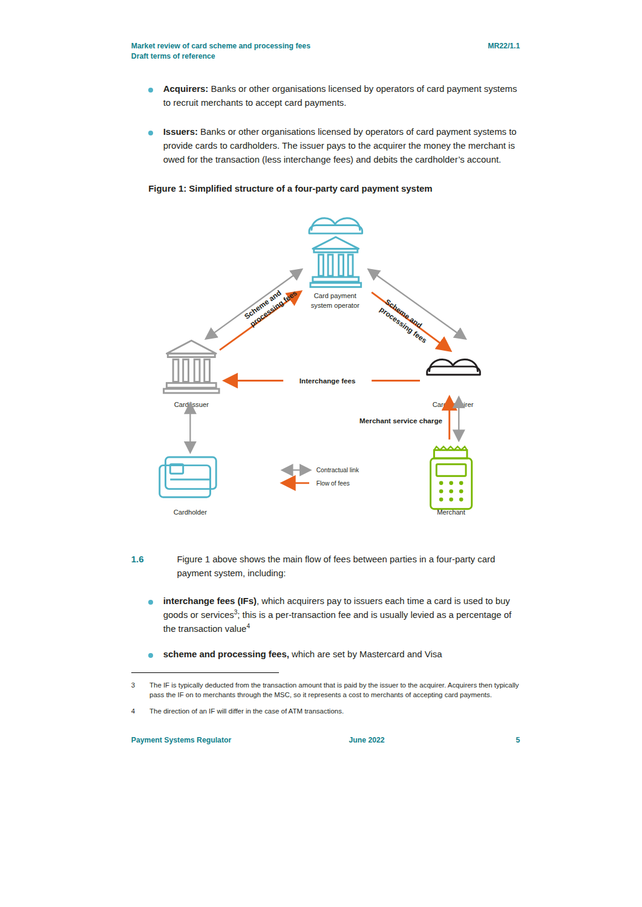Market review of card scheme and processing fees
Draft terms of reference
MR22/1.1
Acquirers: Banks or other organisations licensed by operators of card payment systems to recruit merchants to accept card payments.
Issuers: Banks or other organisations licensed by operators of card payment systems to provide cards to cardholders. The issuer pays to the acquirer the money the merchant is owed for the transaction (less interchange fees) and debits the cardholder’s account.
Figure 1: Simplified structure of a four-party card payment system
Card payment system operator Card issuer Card acquirer Cardholder Merchant Scheme and processing fees Scheme and processing fees Interchange fees Merchant service charge Contractual link Flow of fees
1.6
Figure 1 above shows the main flow of fees between parties in a four-party card payment system, including:
interchange fees (IFs), which acquirers pay to issuers each time a card is used to buy goods or services3; this is a per-transaction fee and is usually levied as a percentage of the transaction value4
scheme and processing fees, which are set by Mastercard and Visa
3
The IF is typically deducted from the transaction amount that is paid by the issuer to the acquirer. Acquirers then typically pass the IF on to merchants through the MSC, so it represents a cost to merchants of accepting card payments.
4
The direction of an IF will differ in the case of ATM transactions.
Payment Systems Regulator
June 2022
5